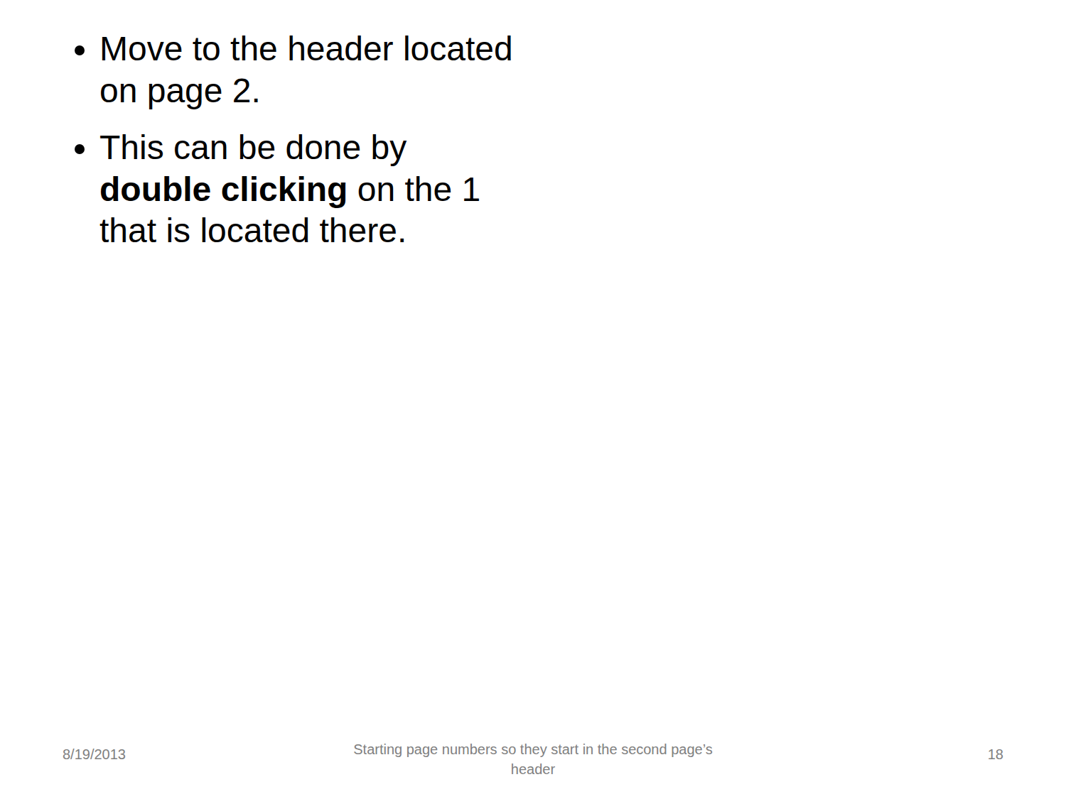Move to the header located on page 2.
This can be done by double clicking on the 1 that is located there.
8/19/2013
Starting page numbers so they start in the second page’s header
18